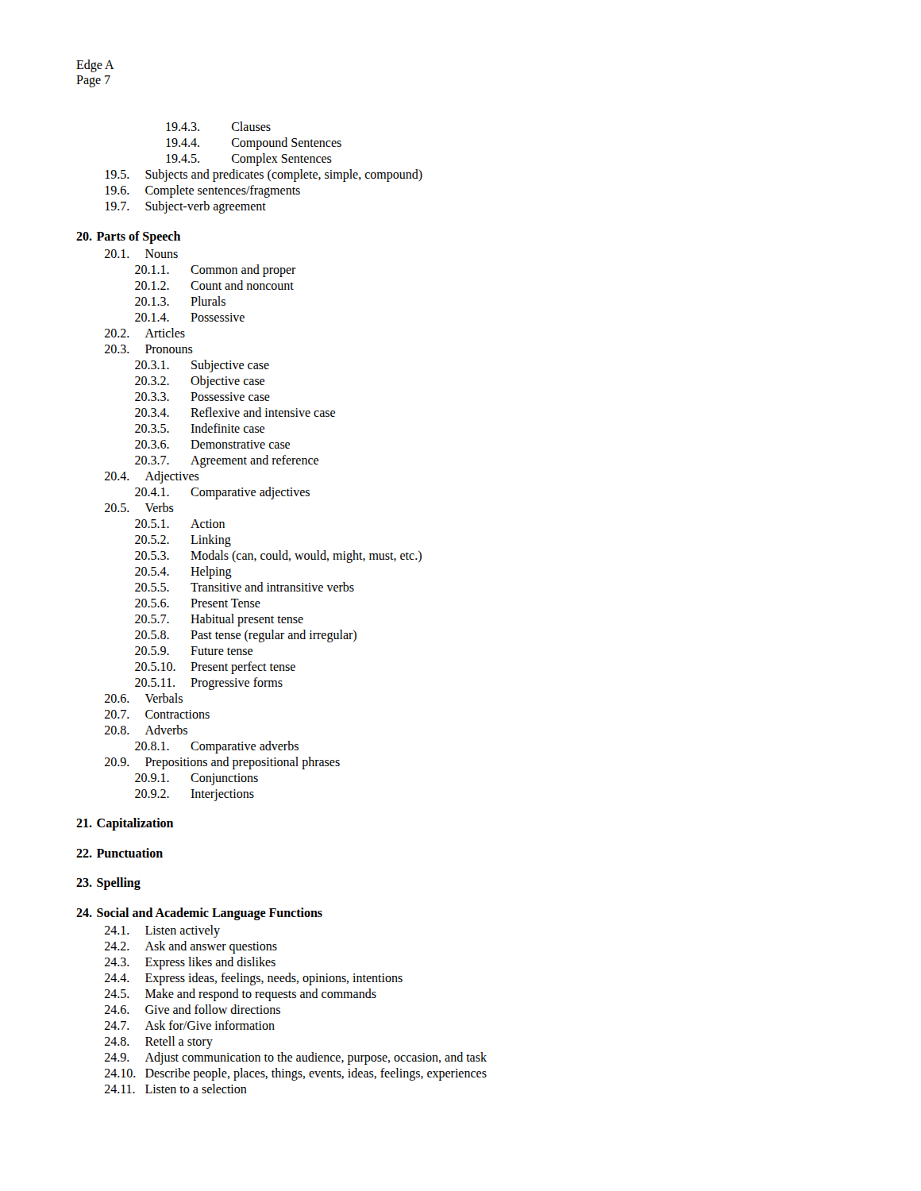Edge A
Page 7
19.4.3. Clauses
19.4.4. Compound Sentences
19.4.5. Complex Sentences
19.5. Subjects and predicates (complete, simple, compound)
19.6. Complete sentences/fragments
19.7. Subject-verb agreement
20. Parts of Speech
20.1. Nouns
20.1.1. Common and proper
20.1.2. Count and noncount
20.1.3. Plurals
20.1.4. Possessive
20.2. Articles
20.3. Pronouns
20.3.1. Subjective case
20.3.2. Objective case
20.3.3. Possessive case
20.3.4. Reflexive and intensive case
20.3.5. Indefinite case
20.3.6. Demonstrative case
20.3.7. Agreement and reference
20.4. Adjectives
20.4.1. Comparative adjectives
20.5. Verbs
20.5.1. Action
20.5.2. Linking
20.5.3. Modals (can, could, would, might, must, etc.)
20.5.4. Helping
20.5.5. Transitive and intransitive verbs
20.5.6. Present Tense
20.5.7. Habitual present tense
20.5.8. Past tense (regular and irregular)
20.5.9. Future tense
20.5.10. Present perfect tense
20.5.11. Progressive forms
20.6. Verbals
20.7. Contractions
20.8. Adverbs
20.8.1. Comparative adverbs
20.9. Prepositions and prepositional phrases
20.9.1. Conjunctions
20.9.2. Interjections
21. Capitalization
22. Punctuation
23. Spelling
24. Social and Academic Language Functions
24.1. Listen actively
24.2. Ask and answer questions
24.3. Express likes and dislikes
24.4. Express ideas, feelings, needs, opinions, intentions
24.5. Make and respond to requests and commands
24.6. Give and follow directions
24.7. Ask for/Give information
24.8. Retell a story
24.9. Adjust communication to the audience, purpose, occasion, and task
24.10. Describe people, places, things, events, ideas, feelings, experiences
24.11. Listen to a selection